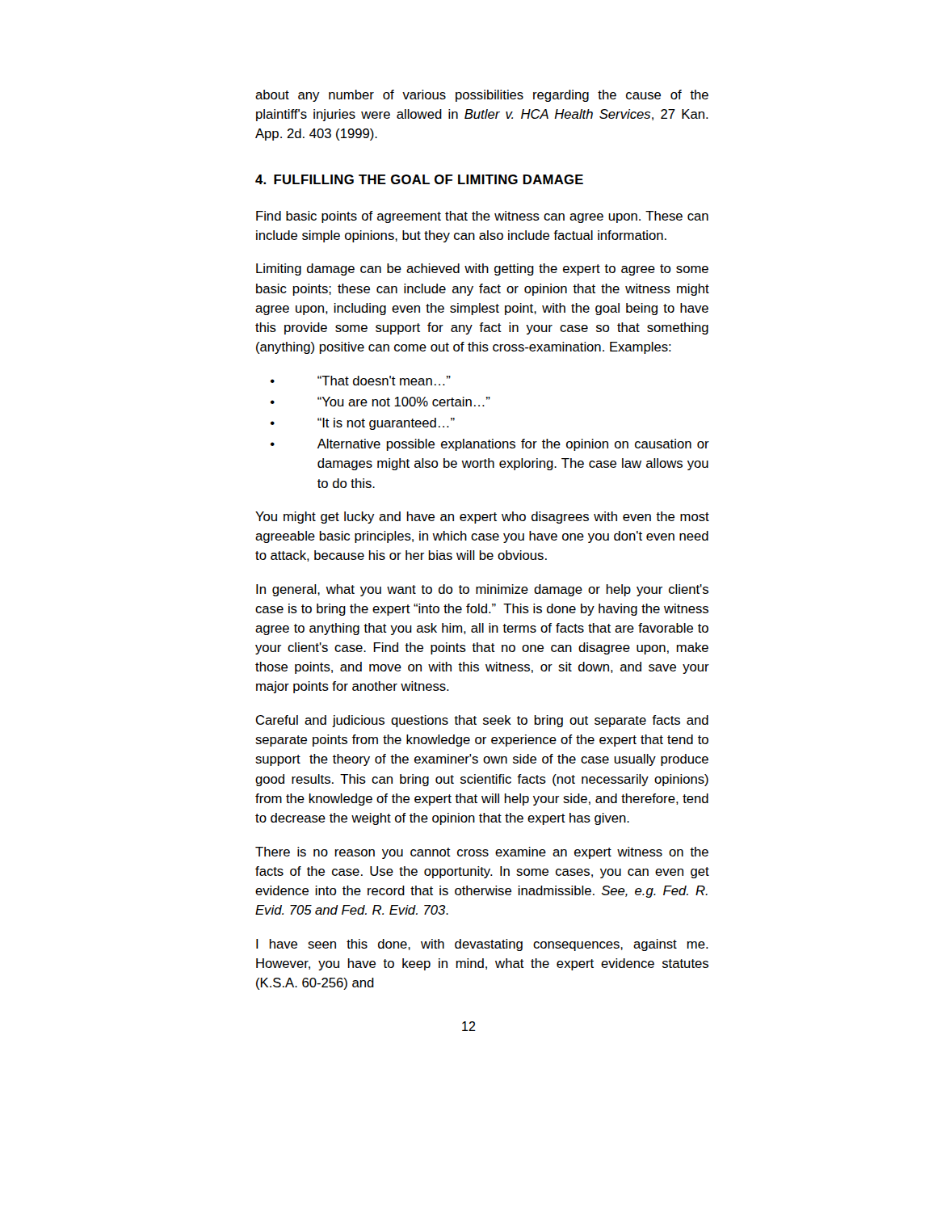about any number of various possibilities regarding the cause of the plaintiff's injuries were allowed in Butler v. HCA Health Services, 27 Kan. App. 2d. 403 (1999).
4. FULFILLING THE GOAL OF LIMITING DAMAGE
Find basic points of agreement that the witness can agree upon. These can include simple opinions, but they can also include factual information.
Limiting damage can be achieved with getting the expert to agree to some basic points; these can include any fact or opinion that the witness might agree upon, including even the simplest point, with the goal being to have this provide some support for any fact in your case so that something (anything) positive can come out of this cross-examination. Examples:
“That doesn't mean…”
“You are not 100% certain…”
“It is not guaranteed…”
Alternative possible explanations for the opinion on causation or damages might also be worth exploring. The case law allows you to do this.
You might get lucky and have an expert who disagrees with even the most agreeable basic principles, in which case you have one you don't even need to attack, because his or her bias will be obvious.
In general, what you want to do to minimize damage or help your client's case is to bring the expert “into the fold.” This is done by having the witness agree to anything that you ask him, all in terms of facts that are favorable to your client's case. Find the points that no one can disagree upon, make those points, and move on with this witness, or sit down, and save your major points for another witness.
Careful and judicious questions that seek to bring out separate facts and separate points from the knowledge or experience of the expert that tend to support the theory of the examiner's own side of the case usually produce good results. This can bring out scientific facts (not necessarily opinions) from the knowledge of the expert that will help your side, and therefore, tend to decrease the weight of the opinion that the expert has given.
There is no reason you cannot cross examine an expert witness on the facts of the case. Use the opportunity. In some cases, you can even get evidence into the record that is otherwise inadmissible. See, e.g. Fed. R. Evid. 705 and Fed. R. Evid. 703.
I have seen this done, with devastating consequences, against me. However, you have to keep in mind, what the expert evidence statutes (K.S.A. 60-256) and
12